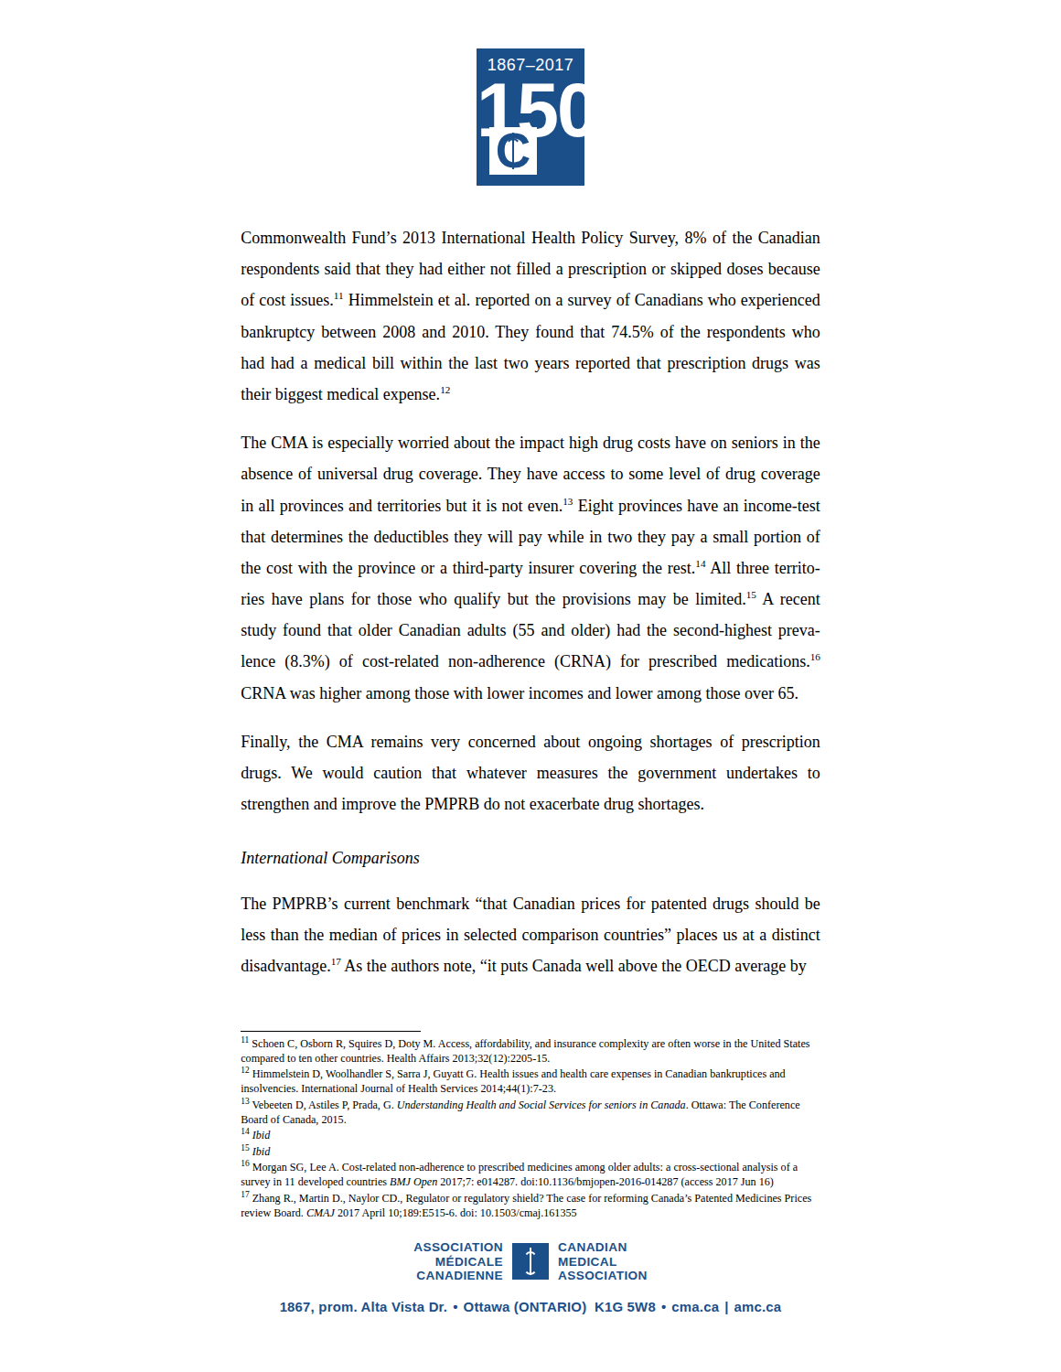1867–2017
150
C
Commonwealth Fund’s 2013 International Health Policy Survey, 8% of the Canadian respondents said that they had either not filled a prescription or skipped doses because of cost issues.11 Himmelstein et al. reported on a survey of Canadians who experienced bankruptcy between 2008 and 2010. They found that 74.5% of the respondents who had had a medical bill within the last two years reported that prescription drugs was their biggest medical expense.12
The CMA is especially worried about the impact high drug costs have on seniors in the absence of universal drug coverage. They have access to some level of drug coverage in all provinces and territories but it is not even.13 Eight provinces have an income-test that determines the deductibles they will pay while in two they pay a small portion of the cost with the province or a third-party insurer covering the rest.14 All three territories have plans for those who qualify but the provisions may be limited.15 A recent study found that older Canadian adults (55 and older) had the second-highest prevalence (8.3%) of cost-related non-adherence (CRNA) for prescribed medications.16 CRNA was higher among those with lower incomes and lower among those over 65.
Finally, the CMA remains very concerned about ongoing shortages of prescription drugs. We would caution that whatever measures the government undertakes to strengthen and improve the PMPRB do not exacerbate drug shortages.
International Comparisons
The PMPRB’s current benchmark “that Canadian prices for patented drugs should be less than the median of prices in selected comparison countries” places us at a distinct disadvantage.17 As the authors note, “it puts Canada well above the OECD average by
11 Schoen C, Osborn R, Squires D, Doty M. Access, affordability, and insurance complexity are often worse in the United States compared to ten other countries. Health Affairs 2013;32(12):2205-15.
12 Himmelstein D, Woolhandler S, Sarra J, Guyatt G. Health issues and health care expenses in Canadian bankruptices and insolvencies. International Journal of Health Services 2014;44(1):7-23.
13 Vebeeten D, Astiles P, Prada, G. Understanding Health and Social Services for seniors in Canada. Ottawa: The Conference Board of Canada, 2015.
14 Ibid
15 Ibid
16 Morgan SG, Lee A. Cost-related non-adherence to prescribed medicines among older adults: a cross-sectional analysis of a survey in 11 developed countries BMJ Open 2017;7: e014287. doi:10.1136/bmjopen-2016-014287 (access 2017 Jun 16)
17 Zhang R., Martin D., Naylor CD., Regulator or regulatory shield? The case for reforming Canada’s Patented Medicines Prices review Board. CMAJ 2017 April 10;189:E515-6. doi: 10.1503/cmaj.161355
ASSOCIATION
MÉDICALE
CANADIENNE
CANADIAN
MEDICAL
ASSOCIATION
1867, prom. Alta Vista Dr.•Ottawa (ONTARIO) K1G 5W8•cma.ca|amc.ca